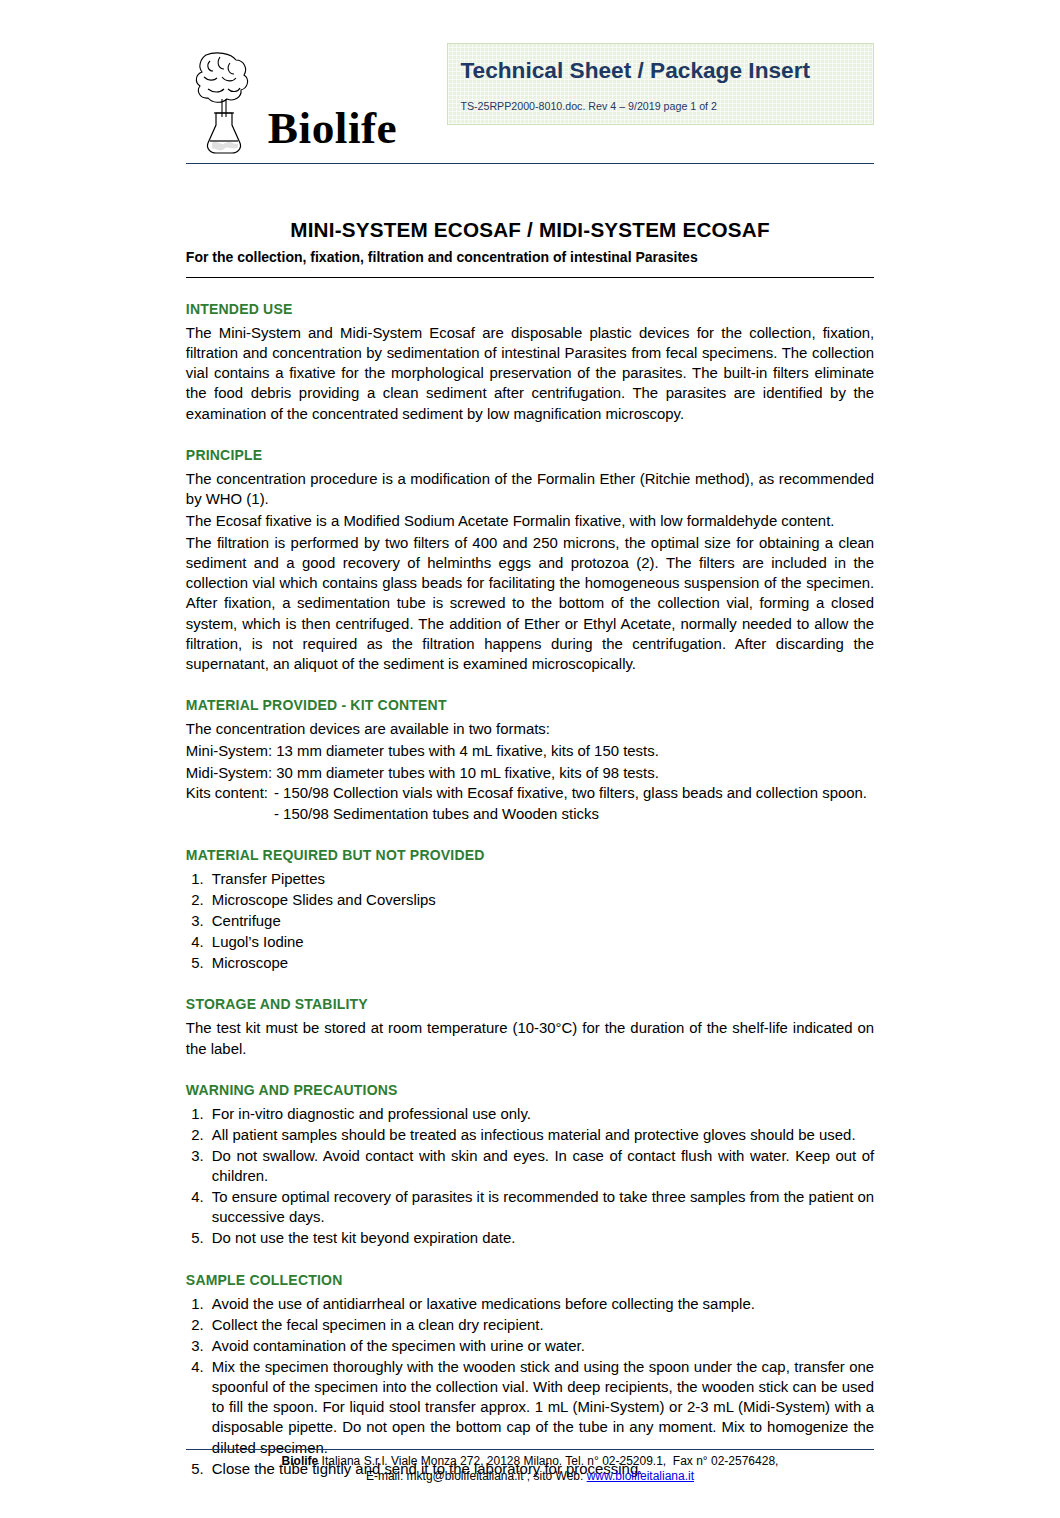Biolife
Technical Sheet / Package Insert
TS-25RPP2000-8010.doc. Rev 4 – 9/2019 page 1 of 2
MINI-SYSTEM ECOSAF / MIDI-SYSTEM ECOSAF
For the collection, fixation, filtration and concentration of intestinal Parasites
INTENDED USE
The Mini-System and Midi-System Ecosaf are disposable plastic devices for the collection, fixation, filtration and concentration by sedimentation of intestinal Parasites from fecal specimens. The collection vial contains a fixative for the morphological preservation of the parasites. The built-in filters eliminate the food debris providing a clean sediment after centrifugation. The parasites are identified by the examination of the concentrated sediment by low magnification microscopy.
PRINCIPLE
The concentration procedure is a modification of the Formalin Ether (Ritchie method), as recommended by WHO (1).
The Ecosaf fixative is a Modified Sodium Acetate Formalin fixative, with low formaldehyde content.
The filtration is performed by two filters of 400 and 250 microns, the optimal size for obtaining a clean sediment and a good recovery of helminths eggs and protozoa (2). The filters are included in the collection vial which contains glass beads for facilitating the homogeneous suspension of the specimen. After fixation, a sedimentation tube is screwed to the bottom of the collection vial, forming a closed system, which is then centrifuged. The addition of Ether or Ethyl Acetate, normally needed to allow the filtration, is not required as the filtration happens during the centrifugation. After discarding the supernatant, an aliquot of the sediment is examined microscopically.
MATERIAL PROVIDED - KIT CONTENT
The concentration devices are available in two formats:
Mini-System: 13 mm diameter tubes with 4 mL fixative, kits of 150 tests.
Midi-System: 30 mm diameter tubes with 10 mL fixative, kits of 98 tests.
Kits content:
150/98 Collection vials with Ecosaf fixative, two filters, glass beads and collection spoon.
150/98 Sedimentation tubes and Wooden sticks
MATERIAL REQUIRED BUT NOT PROVIDED
Transfer Pipettes
Microscope Slides and Coverslips
Centrifuge
Lugol’s Iodine
Microscope
STORAGE AND STABILITY
The test kit must be stored at room temperature (10-30°C) for the duration of the shelf-life indicated on the label.
WARNING AND PRECAUTIONS
For in-vitro diagnostic and professional use only.
All patient samples should be treated as infectious material and protective gloves should be used.
Do not swallow. Avoid contact with skin and eyes. In case of contact flush with water. Keep out of children.
To ensure optimal recovery of parasites it is recommended to take three samples from the patient on successive days.
Do not use the test kit beyond expiration date.
SAMPLE COLLECTION
Avoid the use of antidiarrheal or laxative medications before collecting the sample.
Collect the fecal specimen in a clean dry recipient.
Avoid contamination of the specimen with urine or water.
Mix the specimen thoroughly with the wooden stick and using the spoon under the cap, transfer one spoonful of the specimen into the collection vial. With deep recipients, the wooden stick can be used to fill the spoon. For liquid stool transfer approx. 1 mL (Mini-System) or 2-3 mL (Midi-System) with a disposable pipette. Do not open the bottom cap of the tube in any moment. Mix to homogenize the diluted specimen.
Close the tube tightly and send it to the laboratory for processing.
Biolife Italiana S.r.l. Viale Monza 272, 20128 Milano. Tel. n° 02-25209.1, Fax n° 02-2576428,
E-mail: mktg@biolifeitaliana.it ; sito Web: www.biolifeitaliana.it